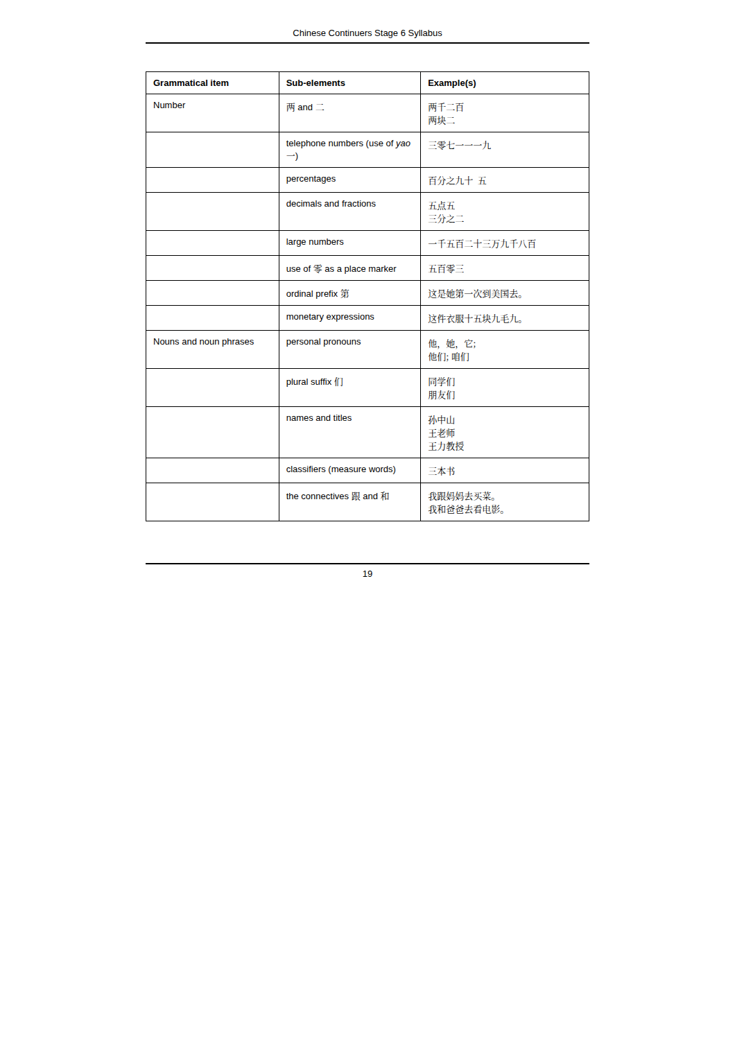Chinese Continuers Stage 6 Syllabus
| Grammatical item | Sub-elements | Example(s) |
| --- | --- | --- |
| Number | 两 and 二 | 两千二百 两块二 |
| | telephone numbers (use of yao 一 ) | 三零七一一一九 |
| | percentages | 百分之九十 五 |
| | decimals and fractions | 五点五 三分之二 |
| | large numbers | 一千五百二十三万九千八百 |
| | use of 零 as a place marker | 五百零三 |
| | ordinal prefix 第 | 这是她第一次到美国去。 |
| | monetary expressions | 这件衣服十五块九毛九。 |
| Nouns and noun phrases | personal pronouns | 他，她，它; 他们; 咱们 |
| | plural suffix 们 | 同学们 朋友们 |
| | names and titles | 孙中山 王老师 王力教授 |
| | classifiers (measure words) | 三本书 |
| | the connectives 跟 and 和 | 我跟妈妈去买菜。 我和爸爸去看电影。 |
19